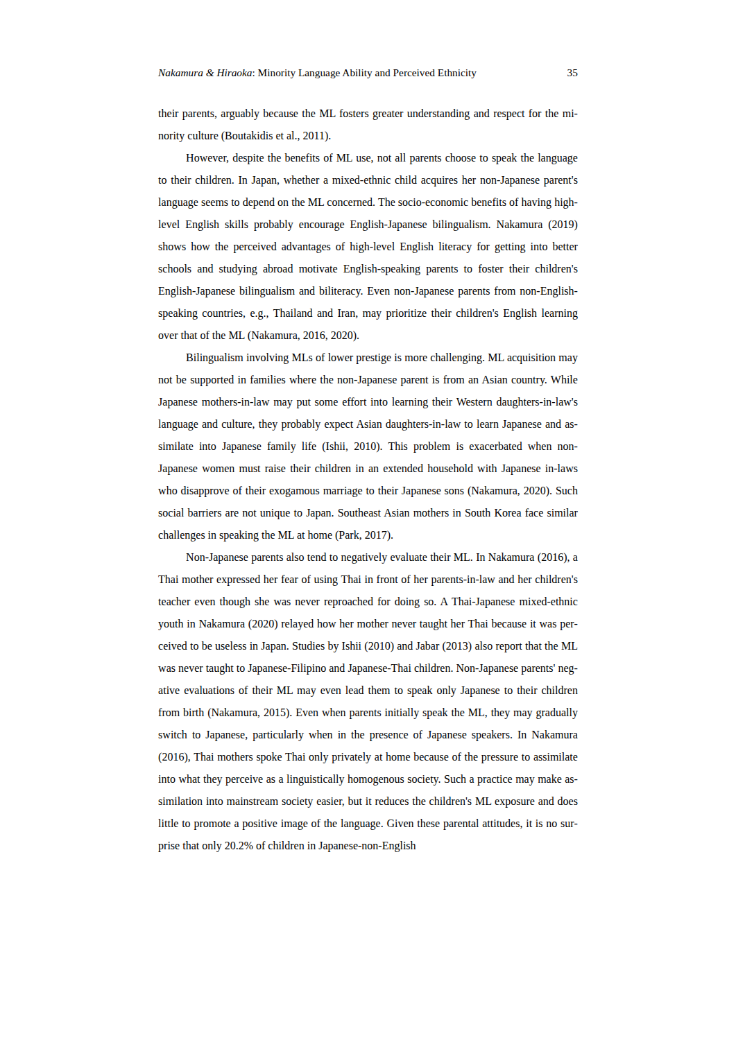Nakamura & Hiraoka: Minority Language Ability and Perceived Ethnicity 35
their parents, arguably because the ML fosters greater understanding and respect for the minority culture (Boutakidis et al., 2011).
However, despite the benefits of ML use, not all parents choose to speak the language to their children. In Japan, whether a mixed-ethnic child acquires her non-Japanese parent's language seems to depend on the ML concerned. The socio-economic benefits of having high-level English skills probably encourage English-Japanese bilingualism. Nakamura (2019) shows how the perceived advantages of high-level English literacy for getting into better schools and studying abroad motivate English-speaking parents to foster their children's English-Japanese bilingualism and biliteracy. Even non-Japanese parents from non-English-speaking countries, e.g., Thailand and Iran, may prioritize their children's English learning over that of the ML (Nakamura, 2016, 2020).
Bilingualism involving MLs of lower prestige is more challenging. ML acquisition may not be supported in families where the non-Japanese parent is from an Asian country. While Japanese mothers-in-law may put some effort into learning their Western daughters-in-law's language and culture, they probably expect Asian daughters-in-law to learn Japanese and assimilate into Japanese family life (Ishii, 2010). This problem is exacerbated when non-Japanese women must raise their children in an extended household with Japanese in-laws who disapprove of their exogamous marriage to their Japanese sons (Nakamura, 2020). Such social barriers are not unique to Japan. Southeast Asian mothers in South Korea face similar challenges in speaking the ML at home (Park, 2017).
Non-Japanese parents also tend to negatively evaluate their ML. In Nakamura (2016), a Thai mother expressed her fear of using Thai in front of her parents-in-law and her children's teacher even though she was never reproached for doing so. A Thai-Japanese mixed-ethnic youth in Nakamura (2020) relayed how her mother never taught her Thai because it was perceived to be useless in Japan. Studies by Ishii (2010) and Jabar (2013) also report that the ML was never taught to Japanese-Filipino and Japanese-Thai children. Non-Japanese parents' negative evaluations of their ML may even lead them to speak only Japanese to their children from birth (Nakamura, 2015). Even when parents initially speak the ML, they may gradually switch to Japanese, particularly when in the presence of Japanese speakers. In Nakamura (2016), Thai mothers spoke Thai only privately at home because of the pressure to assimilate into what they perceive as a linguistically homogenous society. Such a practice may make assimilation into mainstream society easier, but it reduces the children's ML exposure and does little to promote a positive image of the language. Given these parental attitudes, it is no surprise that only 20.2% of children in Japanese-non-English